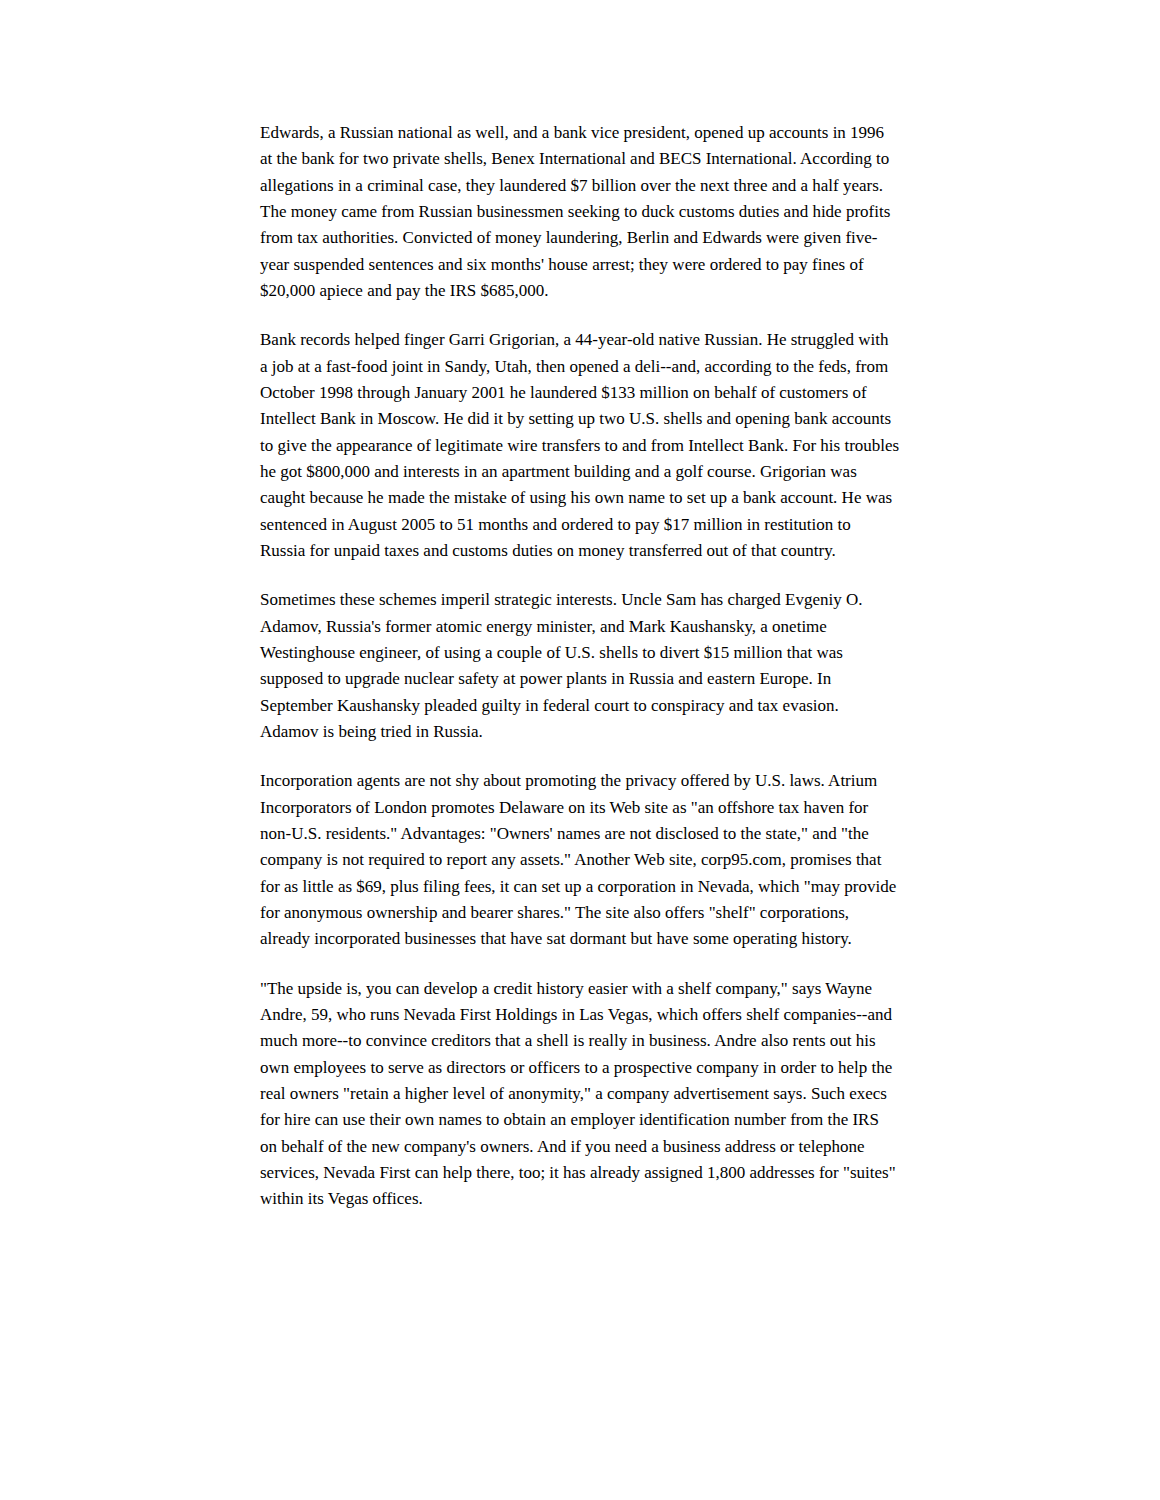Edwards, a Russian national as well, and a bank vice president, opened up accounts in 1996 at the bank for two private shells, Benex International and BECS International. According to allegations in a criminal case, they laundered $7 billion over the next three and a half years. The money came from Russian businessmen seeking to duck customs duties and hide profits from tax authorities. Convicted of money laundering, Berlin and Edwards were given five-year suspended sentences and six months' house arrest; they were ordered to pay fines of $20,000 apiece and pay the IRS $685,000.
Bank records helped finger Garri Grigorian, a 44-year-old native Russian. He struggled with a job at a fast-food joint in Sandy, Utah, then opened a deli--and, according to the feds, from October 1998 through January 2001 he laundered $133 million on behalf of customers of Intellect Bank in Moscow. He did it by setting up two U.S. shells and opening bank accounts to give the appearance of legitimate wire transfers to and from Intellect Bank. For his troubles he got $800,000 and interests in an apartment building and a golf course. Grigorian was caught because he made the mistake of using his own name to set up a bank account. He was sentenced in August 2005 to 51 months and ordered to pay $17 million in restitution to Russia for unpaid taxes and customs duties on money transferred out of that country.
Sometimes these schemes imperil strategic interests. Uncle Sam has charged Evgeniy O. Adamov, Russia's former atomic energy minister, and Mark Kaushansky, a onetime Westinghouse engineer, of using a couple of U.S. shells to divert $15 million that was supposed to upgrade nuclear safety at power plants in Russia and eastern Europe. In September Kaushansky pleaded guilty in federal court to conspiracy and tax evasion. Adamov is being tried in Russia.
Incorporation agents are not shy about promoting the privacy offered by U.S. laws. Atrium Incorporators of London promotes Delaware on its Web site as "an offshore tax haven for non-U.S. residents." Advantages: "Owners' names are not disclosed to the state," and "the company is not required to report any assets." Another Web site, corp95.com, promises that for as little as $69, plus filing fees, it can set up a corporation in Nevada, which "may provide for anonymous ownership and bearer shares." The site also offers "shelf" corporations, already incorporated businesses that have sat dormant but have some operating history.
"The upside is, you can develop a credit history easier with a shelf company," says Wayne Andre, 59, who runs Nevada First Holdings in Las Vegas, which offers shelf companies--and much more--to convince creditors that a shell is really in business. Andre also rents out his own employees to serve as directors or officers to a prospective company in order to help the real owners "retain a higher level of anonymity," a company advertisement says. Such execs for hire can use their own names to obtain an employer identification number from the IRS on behalf of the new company's owners. And if you need a business address or telephone services, Nevada First can help there, too; it has already assigned 1,800 addresses for "suites" within its Vegas offices.